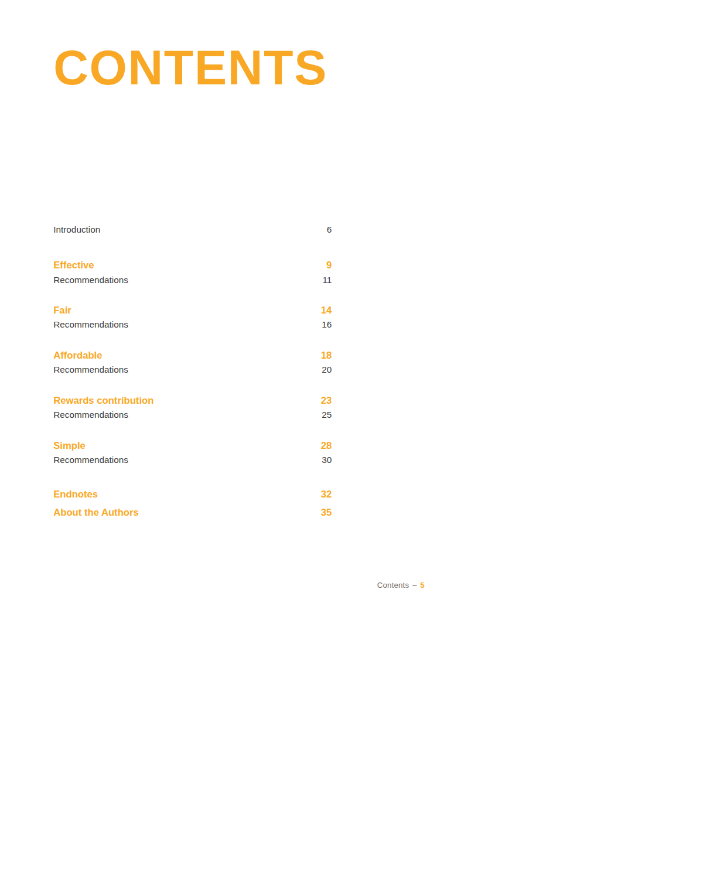Contents
| Introduction | 6 |
| Effective | 9 |
| Recommendations | 11 |
| Fair | 14 |
| Recommendations | 16 |
| Affordable | 18 |
| Recommendations | 20 |
| Rewards contribution | 23 |
| Recommendations | 25 |
| Simple | 28 |
| Recommendations | 30 |
| Endnotes | 32 |
| About the Authors | 35 |
Contents–5